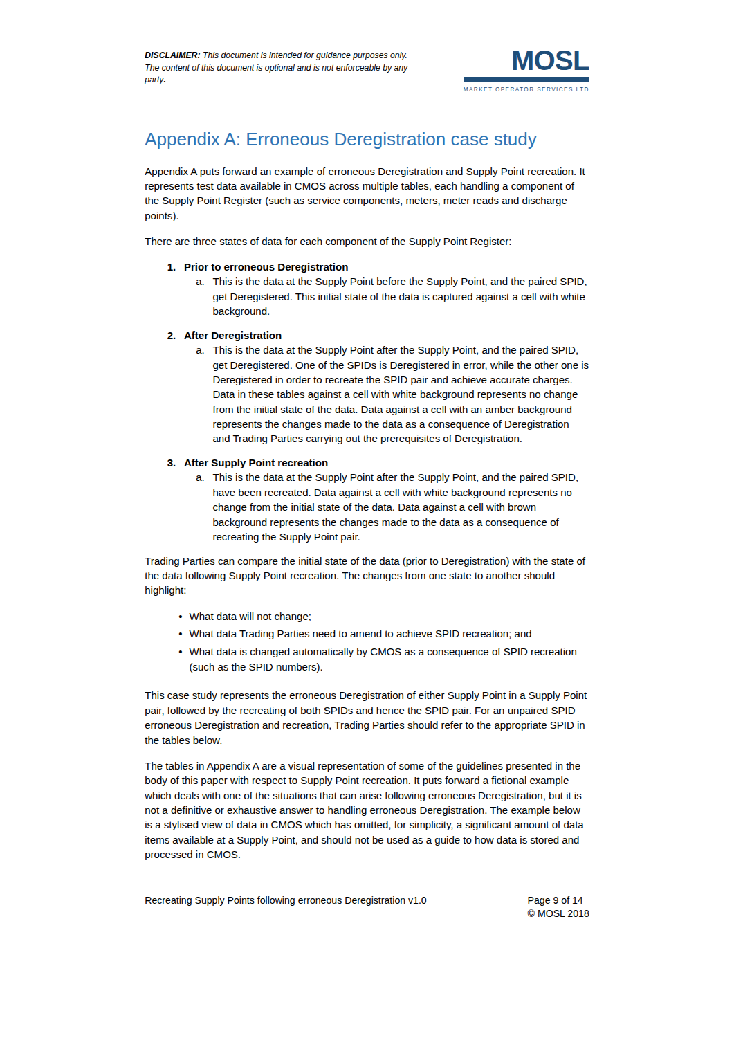DISCLAIMER: This document is intended for guidance purposes only.
The content of this document is optional and is not enforceable by any party.
MOSL
MARKET OPERATOR SERVICES LTD
Appendix A: Erroneous Deregistration case study
Appendix A puts forward an example of erroneous Deregistration and Supply Point recreation. It represents test data available in CMOS across multiple tables, each handling a component of the Supply Point Register (such as service components, meters, meter reads and discharge points).
There are three states of data for each component of the Supply Point Register:
Prior to erroneous Deregistration
This is the data at the Supply Point before the Supply Point, and the paired SPID, get Deregistered. This initial state of the data is captured against a cell with white background.
After Deregistration
This is the data at the Supply Point after the Supply Point, and the paired SPID, get Deregistered. One of the SPIDs is Deregistered in error, while the other one is Deregistered in order to recreate the SPID pair and achieve accurate charges. Data in these tables against a cell with white background represents no change from the initial state of the data. Data against a cell with an amber background represents the changes made to the data as a consequence of Deregistration and Trading Parties carrying out the prerequisites of Deregistration.
After Supply Point recreation
This is the data at the Supply Point after the Supply Point, and the paired SPID, have been recreated. Data against a cell with white background represents no change from the initial state of the data. Data against a cell with brown background represents the changes made to the data as a consequence of recreating the Supply Point pair.
Trading Parties can compare the initial state of the data (prior to Deregistration) with the state of the data following Supply Point recreation. The changes from one state to another should highlight:
What data will not change;
What data Trading Parties need to amend to achieve SPID recreation; and
What data is changed automatically by CMOS as a consequence of SPID recreation (such as the SPID numbers).
This case study represents the erroneous Deregistration of either Supply Point in a Supply Point pair, followed by the recreating of both SPIDs and hence the SPID pair. For an unpaired SPID erroneous Deregistration and recreation, Trading Parties should refer to the appropriate SPID in the tables below.
The tables in Appendix A are a visual representation of some of the guidelines presented in the body of this paper with respect to Supply Point recreation. It puts forward a fictional example which deals with one of the situations that can arise following erroneous Deregistration, but it is not a definitive or exhaustive answer to handling erroneous Deregistration. The example below is a stylised view of data in CMOS which has omitted, for simplicity, a significant amount of data items available at a Supply Point, and should not be used as a guide to how data is stored and processed in CMOS.
Recreating Supply Points following erroneous Deregistration v1.0
Page 9 of 14
© MOSL 2018